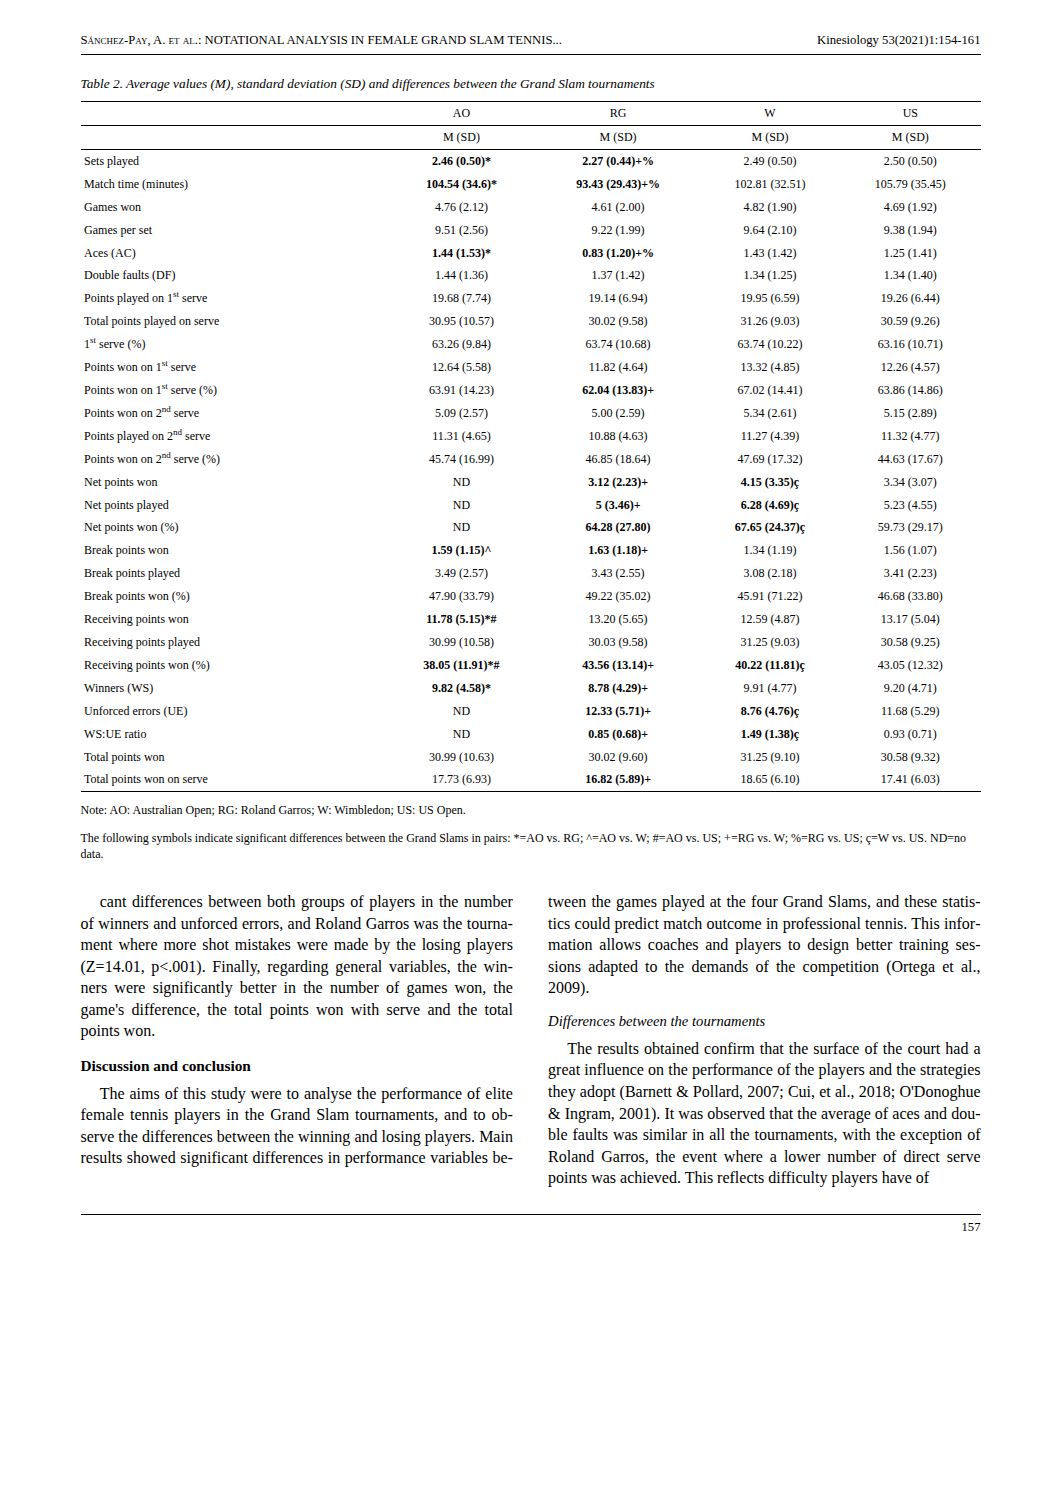Sánchez-Pay, A. et al.: NOTATIONAL ANALYSIS IN FEMALE GRAND SLAM TENNIS... Kinesiology 53(2021)1:154-161
Table 2. Average values (M), standard deviation (SD) and differences between the Grand Slam tournaments
| | AO | RG | W | US |
| --- | --- | --- | --- | --- |
| | M (SD) | M (SD) | M (SD) | M (SD) |
| Sets played | 2.46 (0.50)* | 2.27 (0.44)+% | 2.49 (0.50) | 2.50 (0.50) |
| Match time (minutes) | 104.54 (34.6)* | 93.43 (29.43)+% | 102.81 (32.51) | 105.79 (35.45) |
| Games won | 4.76 (2.12) | 4.61 (2.00) | 4.82 (1.90) | 4.69 (1.92) |
| Games per set | 9.51 (2.56) | 9.22 (1.99) | 9.64 (2.10) | 9.38 (1.94) |
| Aces (AC) | 1.44 (1.53)* | 0.83 (1.20)+% | 1.43 (1.42) | 1.25 (1.41) |
| Double faults (DF) | 1.44 (1.36) | 1.37 (1.42) | 1.34 (1.25) | 1.34 (1.40) |
| Points played on 1 st serve | 19.68 (7.74) | 19.14 (6.94) | 19.95 (6.59) | 19.26 (6.44) |
| Total points played on serve | 30.95 (10.57) | 30.02 (9.58) | 31.26 (9.03) | 30.59 (9.26) |
| 1 st serve (%) | 63.26 (9.84) | 63.74 (10.68) | 63.74 (10.22) | 63.16 (10.71) |
| Points won on 1 st serve | 12.64 (5.58) | 11.82 (4.64) | 13.32 (4.85) | 12.26 (4.57) |
| Points won on 1 st serve (%) | 63.91 (14.23) | 62.04 (13.83)+ | 67.02 (14.41) | 63.86 (14.86) |
| Points won on 2 nd serve | 5.09 (2.57) | 5.00 (2.59) | 5.34 (2.61) | 5.15 (2.89) |
| Points played on 2 nd serve | 11.31 (4.65) | 10.88 (4.63) | 11.27 (4.39) | 11.32 (4.77) |
| Points won on 2 nd serve (%) | 45.74 (16.99) | 46.85 (18.64) | 47.69 (17.32) | 44.63 (17.67) |
| Net points won | ND | 3.12 (2.23)+ | 4.15 (3.35)ç | 3.34 (3.07) |
| Net points played | ND | 5 (3.46)+ | 6.28 (4.69)ç | 5.23 (4.55) |
| Net points won (%) | ND | 64.28 (27.80) | 67.65 (24.37)ç | 59.73 (29.17) |
| Break points won | 1.59 (1.15)^ | 1.63 (1.18)+ | 1.34 (1.19) | 1.56 (1.07) |
| Break points played | 3.49 (2.57) | 3.43 (2.55) | 3.08 (2.18) | 3.41 (2.23) |
| Break points won (%) | 47.90 (33.79) | 49.22 (35.02) | 45.91 (71.22) | 46.68 (33.80) |
| Receiving points won | 11.78 (5.15)*# | 13.20 (5.65) | 12.59 (4.87) | 13.17 (5.04) |
| Receiving points played | 30.99 (10.58) | 30.03 (9.58) | 31.25 (9.03) | 30.58 (9.25) |
| Receiving points won (%) | 38.05 (11.91)*# | 43.56 (13.14)+ | 40.22 (11.81)ç | 43.05 (12.32) |
| Winners (WS) | 9.82 (4.58)* | 8.78 (4.29)+ | 9.91 (4.77) | 9.20 (4.71) |
| Unforced errors (UE) | ND | 12.33 (5.71)+ | 8.76 (4.76)ç | 11.68 (5.29) |
| WS:UE ratio | ND | 0.85 (0.68)+ | 1.49 (1.38)ç | 0.93 (0.71) |
| Total points won | 30.99 (10.63) | 30.02 (9.60) | 31.25 (9.10) | 30.58 (9.32) |
| Total points won on serve | 17.73 (6.93) | 16.82 (5.89)+ | 18.65 (6.10) | 17.41 (6.03) |
Note: AO: Australian Open; RG: Roland Garros; W: Wimbledon; US: US Open.
The following symbols indicate significant differences between the Grand Slams in pairs: *=AO vs. RG; ^=AO vs. W; #=AO vs. US; +=RG vs. W; %=RG vs. US; ç=W vs. US. ND=no data.
cant differences between both groups of players in the number of winners and unforced errors, and Roland Garros was the tournament where more shot mistakes were made by the losing players (Z=14.01, p<.001). Finally, regarding general variables, the winners were significantly better in the number of games won, the game's difference, the total points won with serve and the total points won.
Discussion and conclusion
The aims of this study were to analyse the performance of elite female tennis players in the Grand Slam tournaments, and to observe the differences between the winning and losing players. Main results showed significant differences in performance variables between the games played at the four Grand Slams, and these statistics could predict match outcome in professional tennis. This information allows coaches and players to design better training sessions adapted to the demands of the competition (Ortega et al., 2009).
Differences between the tournaments
The results obtained confirm that the surface of the court had a great influence on the performance of the players and the strategies they adopt (Barnett & Pollard, 2007; Cui, et al., 2018; O'Donoghue & Ingram, 2001). It was observed that the average of aces and double faults was similar in all the tournaments, with the exception of Roland Garros, the event where a lower number of direct serve points was achieved. This reflects difficulty players have of
157